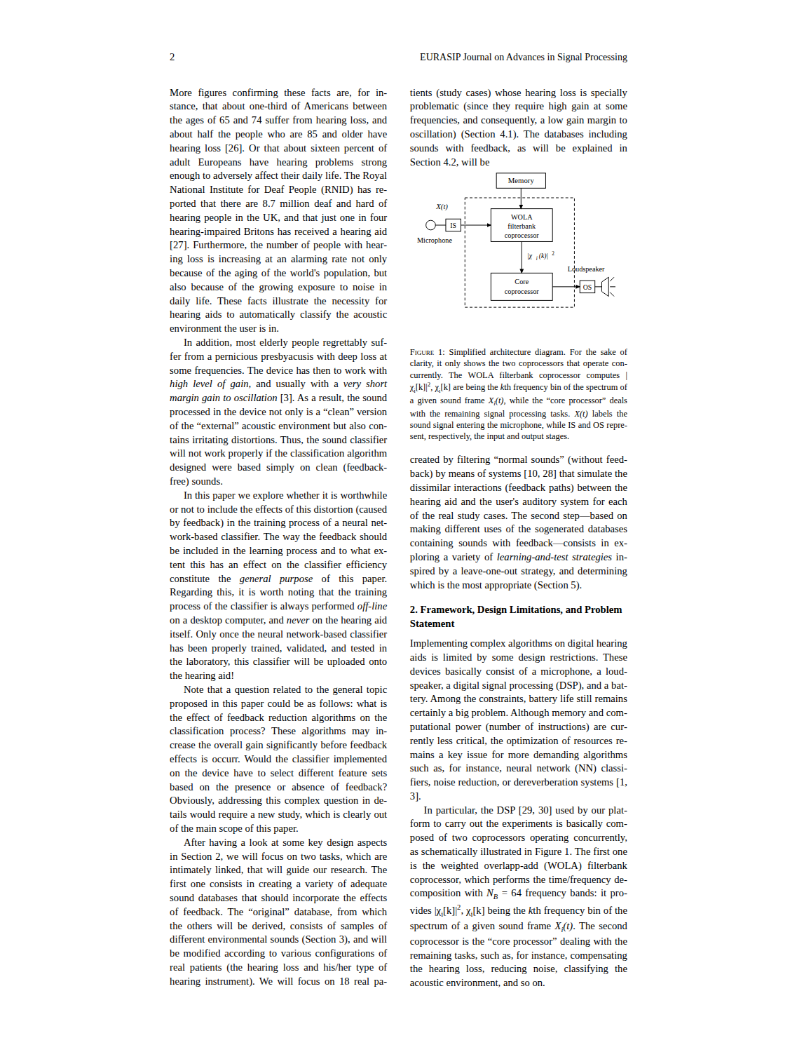2 EURASIP Journal on Advances in Signal Processing
More figures confirming these facts are, for instance, that about one-third of Americans between the ages of 65 and 74 suffer from hearing loss, and about half the people who are 85 and older have hearing loss [26]. Or that about sixteen percent of adult Europeans have hearing problems strong enough to adversely affect their daily life. The Royal National Institute for Deaf People (RNID) has reported that there are 8.7 million deaf and hard of hearing people in the UK, and that just one in four hearing-impaired Britons has received a hearing aid [27]. Furthermore, the number of people with hearing loss is increasing at an alarming rate not only because of the aging of the world's population, but also because of the growing exposure to noise in daily life. These facts illustrate the necessity for hearing aids to automatically classify the acoustic environment the user is in.
In addition, most elderly people regrettably suffer from a pernicious presbyacusis with deep loss at some frequencies. The device has then to work with high level of gain, and usually with a very short margin gain to oscillation [3]. As a result, the sound processed in the device not only is a “clean” version of the “external” acoustic environment but also contains irritating distortions. Thus, the sound classifier will not work properly if the classification algorithm designed were based simply on clean (feedback-free) sounds.
In this paper we explore whether it is worthwhile or not to include the effects of this distortion (caused by feedback) in the training process of a neural network-based classifier. The way the feedback should be included in the learning process and to what extent this has an effect on the classifier efficiency constitute the general purpose of this paper. Regarding this, it is worth noting that the training process of the classifier is always performed off-line on a desktop computer, and never on the hearing aid itself. Only once the neural network-based classifier has been properly trained, validated, and tested in the laboratory, this classifier will be uploaded onto the hearing aid!
Note that a question related to the general topic proposed in this paper could be as follows: what is the effect of feedback reduction algorithms on the classification process? These algorithms may increase the overall gain significantly before feedback effects is occurr. Would the classifier implemented on the device have to select different feature sets based on the presence or absence of feedback? Obviously, addressing this complex question in details would require a new study, which is clearly out of the main scope of this paper.
After having a look at some key design aspects in Section 2, we will focus on two tasks, which are intimately linked, that will guide our research. The first one consists in creating a variety of adequate sound databases that should incorporate the effects of feedback. The “original” database, from which the others will be derived, consists of samples of different environmental sounds (Section 3), and will be modified according to various configurations of real patients (the hearing loss and his/her type of hearing instrument). We will focus on 18 real patients (study cases) whose hearing loss is specially problematic (since they require high gain at some frequencies, and consequently, a low gain margin to oscillation) (Section 4.1). The databases including sounds with feedback, as will be explained in Section 4.2, will be
Memory WOLA filterbank coprocessor Core coprocessor |χ i (k)| 2 IS X(t) Microphone OS Loudspeaker
Figure 1: Simplified architecture diagram. For the sake of clarity, it only shows the two coprocessors that operate concurrently. The WOLA filterbank coprocessor computes |χi[k]|2, χi[k] are being the kth frequency bin of the spectrum of a given sound frame Xi(t), while the “core processor” deals with the remaining signal processing tasks. X(t) labels the sound signal entering the microphone, while IS and OS represent, respectively, the input and output stages.
created by filtering “normal sounds” (without feedback) by means of systems [10, 28] that simulate the dissimilar interactions (feedback paths) between the hearing aid and the user's auditory system for each of the real study cases. The second step—based on making different uses of the sogenerated databases containing sounds with feedback—consists in exploring a variety of learning-and-test strategies inspired by a leave-one-out strategy, and determining which is the most appropriate (Section 5).
2. Framework, Design Limitations, and Problem Statement
Implementing complex algorithms on digital hearing aids is limited by some design restrictions. These devices basically consist of a microphone, a loudspeaker, a digital signal processing (DSP), and a battery. Among the constraints, battery life still remains certainly a big problem. Although memory and computational power (number of instructions) are currently less critical, the optimization of resources remains a key issue for more demanding algorithms such as, for instance, neural network (NN) classifiers, noise reduction, or dereverberation systems [1, 3].
In particular, the DSP [29, 30] used by our platform to carry out the experiments is basically composed of two coprocessors operating concurrently, as schematically illustrated in Figure 1. The first one is the weighted overlapp-add (WOLA) filterbank coprocessor, which performs the time/frequency decomposition with NB = 64 frequency bands: it provides |χi[k]|2, χi[k] being the kth frequency bin of the spectrum of a given sound frame Xi(t). The second coprocessor is the “core processor” dealing with the remaining tasks, such as, for instance, compensating the hearing loss, reducing noise, classifying the acoustic environment, and so on.